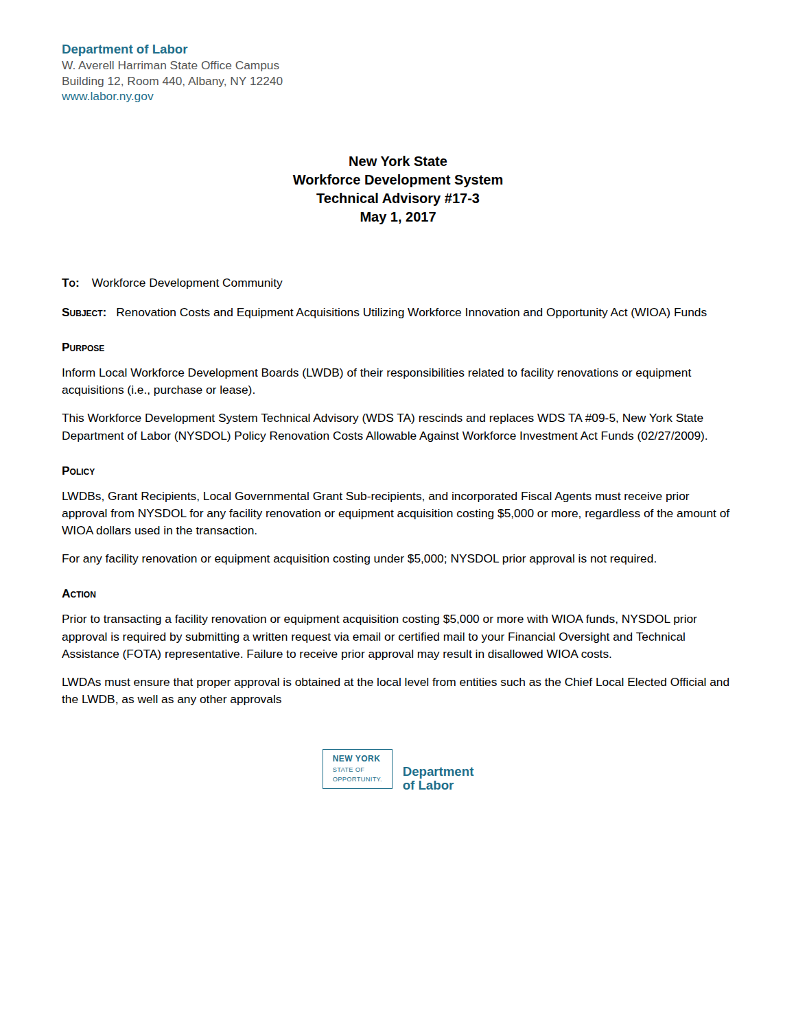Department of Labor
W. Averell Harriman State Office Campus
Building 12, Room 440, Albany, NY 12240
www.labor.ny.gov
New York State
Workforce Development System
Technical Advisory #17-3
May 1, 2017
To: Workforce Development Community
Subject: Renovation Costs and Equipment Acquisitions Utilizing Workforce Innovation and Opportunity Act (WIOA) Funds
Purpose
Inform Local Workforce Development Boards (LWDB) of their responsibilities related to facility renovations or equipment acquisitions (i.e., purchase or lease).
This Workforce Development System Technical Advisory (WDS TA) rescinds and replaces WDS TA #09-5, New York State Department of Labor (NYSDOL) Policy Renovation Costs Allowable Against Workforce Investment Act Funds (02/27/2009).
Policy
LWDBs, Grant Recipients, Local Governmental Grant Sub-recipients, and incorporated Fiscal Agents must receive prior approval from NYSDOL for any facility renovation or equipment acquisition costing $5,000 or more, regardless of the amount of WIOA dollars used in the transaction.
For any facility renovation or equipment acquisition costing under $5,000; NYSDOL prior approval is not required.
Action
Prior to transacting a facility renovation or equipment acquisition costing $5,000 or more with WIOA funds, NYSDOL prior approval is required by submitting a written request via email or certified mail to your Financial Oversight and Technical Assistance (FOTA) representative. Failure to receive prior approval may result in disallowed WIOA costs.
LWDAs must ensure that proper approval is obtained at the local level from entities such as the Chief Local Elected Official and the LWDB, as well as any other approvals
NEW YORK
STATE OF
OPPORTUNITY. Department
of Labor